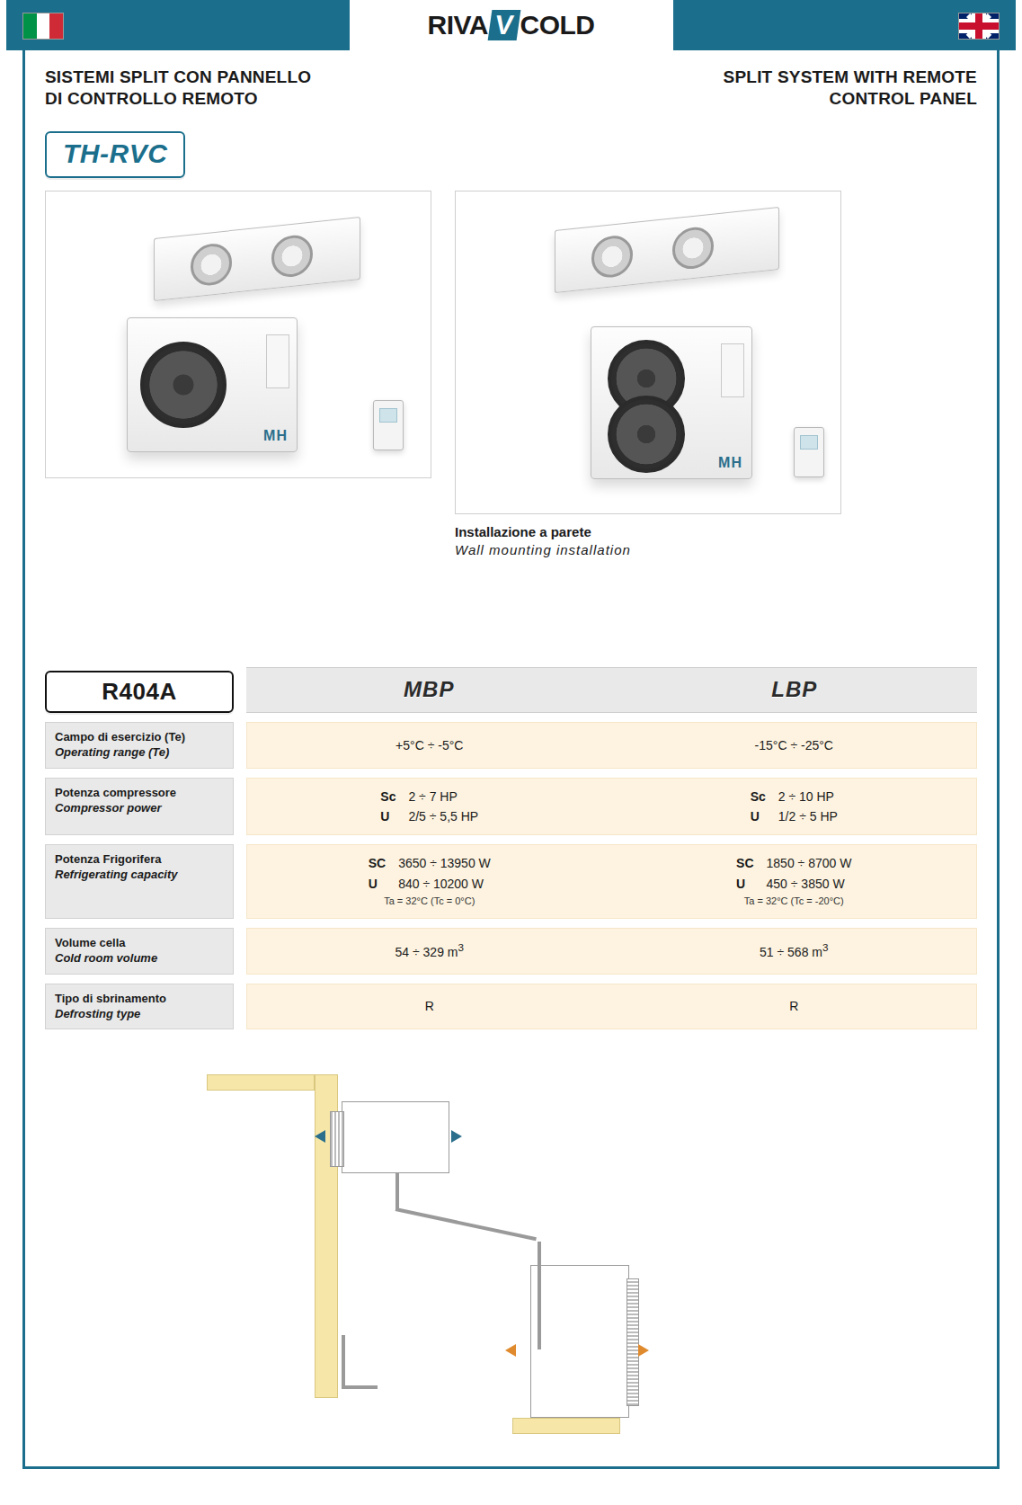RIVA VCOLD
Sistemi split con pannello
di controllo remoto
Split system with remote
control panel
TH-RVC
MH
MH
Installazione a parete
Wall mounting installation
R404A
MBP
LBP
Campo di esercizio (Te)
Operating range (Te)
+5°C ÷ -5°C
-15°C ÷ -25°C
Potenza compressore
Compressor power
Sc 2 ÷ 7 HP U 2/5 ÷ 5,5 HP
Sc 2 ÷ 10 HP U 1/2 ÷ 5 HP
Potenza Frigorifera
Refrigerating capacity
SC 3650 ÷ 13950 W U 840 ÷ 10200 W Ta = 32°C (Tc = 0°C)
SC 1850 ÷ 8700 W U 450 ÷ 3850 W Ta = 32°C (Tc = -20°C)
Volume cella
Cold room volume
54 ÷ 329 m3
51 ÷ 568 m3
Tipo di sbrinamento
Defrosting type
R
R